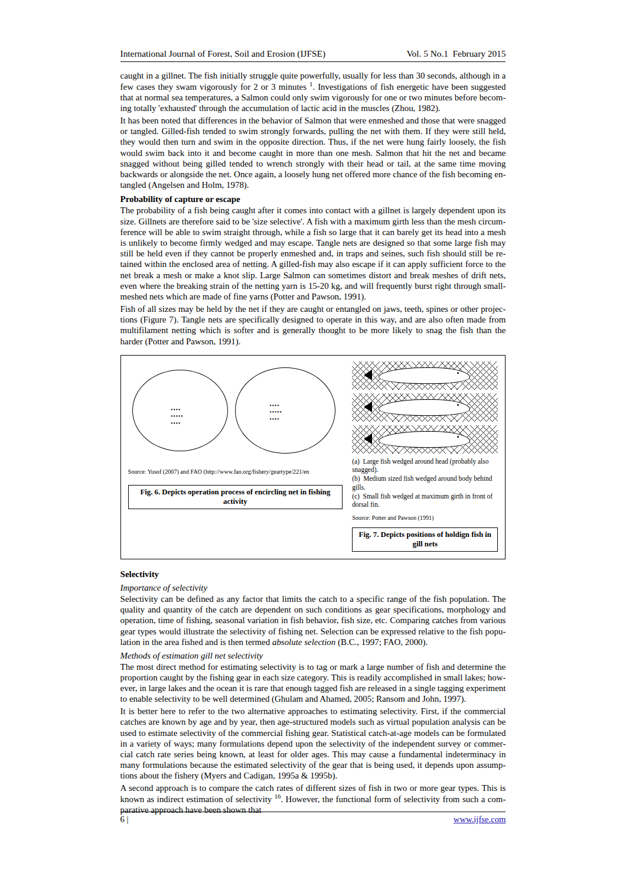International Journal of Forest, Soil and Erosion (IJFSE) Vol. 5 No.1 February 2015
caught in a gillnet. The fish initially struggle quite powerfully, usually for less than 30 seconds, although in a few cases they swam vigorously for 2 or 3 minutes 1. Investigations of fish energetic have been suggested that at normal sea temperatures, a Salmon could only swim vigorously for one or two minutes before becoming totally 'exhausted' through the accumulation of lactic acid in the muscles (Zhou, 1982).
It has been noted that differences in the behavior of Salmon that were enmeshed and those that were snagged or tangled. Gilled-fish tended to swim strongly forwards, pulling the net with them. If they were still held, they would then turn and swim in the opposite direction. Thus, if the net were hung fairly loosely, the fish would swim back into it and become caught in more than one mesh. Salmon that hit the net and became snagged without being gilled tended to wrench strongly with their head or tail, at the same time moving backwards or alongside the net. Once again, a loosely hung net offered more chance of the fish becoming entangled (Angelsen and Holm, 1978).
Probability of capture or escape
The probability of a fish being caught after it comes into contact with a gillnet is largely dependent upon its size. Gillnets are therefore said to be 'size selective'. A fish with a maximum girth less than the mesh circumference will be able to swim straight through, while a fish so large that it can barely get its head into a mesh is unlikely to become firmly wedged and may escape. Tangle nets are designed so that some large fish may still be held even if they cannot be properly enmeshed and, in traps and seines, such fish should still be retained within the enclosed area of netting. A gilled-fish may also escape if it can apply sufficient force to the net break a mesh or make a knot slip. Large Salmon can sometimes distort and break meshes of drift nets, even where the breaking strain of the netting yarn is 15-20 kg, and will frequently burst right through small-meshed nets which are made of fine yarns (Potter and Pawson, 1991).
Fish of all sizes may be held by the net if they are caught or entangled on jaws, teeth, spines or other projections (Figure 7). Tangle nets are specifically designed to operate in this way, and are also often made from multifilament netting which is softer and is generally thought to be more likely to snag the fish than the harder (Potter and Pawson, 1991).
••••
•••••
••••
••••
•••••
••••
Source: Yusof (2007) and FAO (http://www.fao.org/fishery/geartype/221/en
Fig. 6. Depicts operation process of encircling net in fishing activity
(a) Large fish wedged around head (probably also snagged).
(b) Medium sized fish wedged around body behind gills.
(c) Small fish wedged at maximum girth in front of dorsal fin.
Source: Potter and Pawson (1991)
Fig. 7. Depicts positions of holdign fish in gill nets
Selectivity
Importance of selectivity
Selectivity can be defined as any factor that limits the catch to a specific range of the fish population. The quality and quantity of the catch are dependent on such conditions as gear specifications, morphology and operation, time of fishing, seasonal variation in fish behavior, fish size, etc. Comparing catches from various gear types would illustrate the selectivity of fishing net. Selection can be expressed relative to the fish population in the area fished and is then termed absolute selection (B.C., 1997; FAO, 2000).
Methods of estimation gill net selectivity
The most direct method for estimating selectivity is to tag or mark a large number of fish and determine the proportion caught by the fishing gear in each size category. This is readily accomplished in small lakes; however, in large lakes and the ocean it is rare that enough tagged fish are released in a single tagging experiment to enable selectivity to be well determined (Ghulam and Ahamed, 2005; Ransom and John, 1997).
It is better here to refer to the two alternative approaches to estimating selectivity. First, if the commercial catches are known by age and by year, then age-structured models such as virtual population analysis can be used to estimate selectivity of the commercial fishing gear. Statistical catch-at-age models can be formulated in a variety of ways; many formulations depend upon the selectivity of the independent survey or commercial catch rate series being known, at least for older ages. This may cause a fundamental indeterminacy in many formulations because the estimated selectivity of the gear that is being used, it depends upon assumptions about the fishery (Myers and Cadigan, 1995a & 1995b).
A second approach is to compare the catch rates of different sizes of fish in two or more gear types. This is known as indirect estimation of selectivity 16. However, the functional form of selectivity from such a comparative approach have been shown that
6 | www.ijfse.com